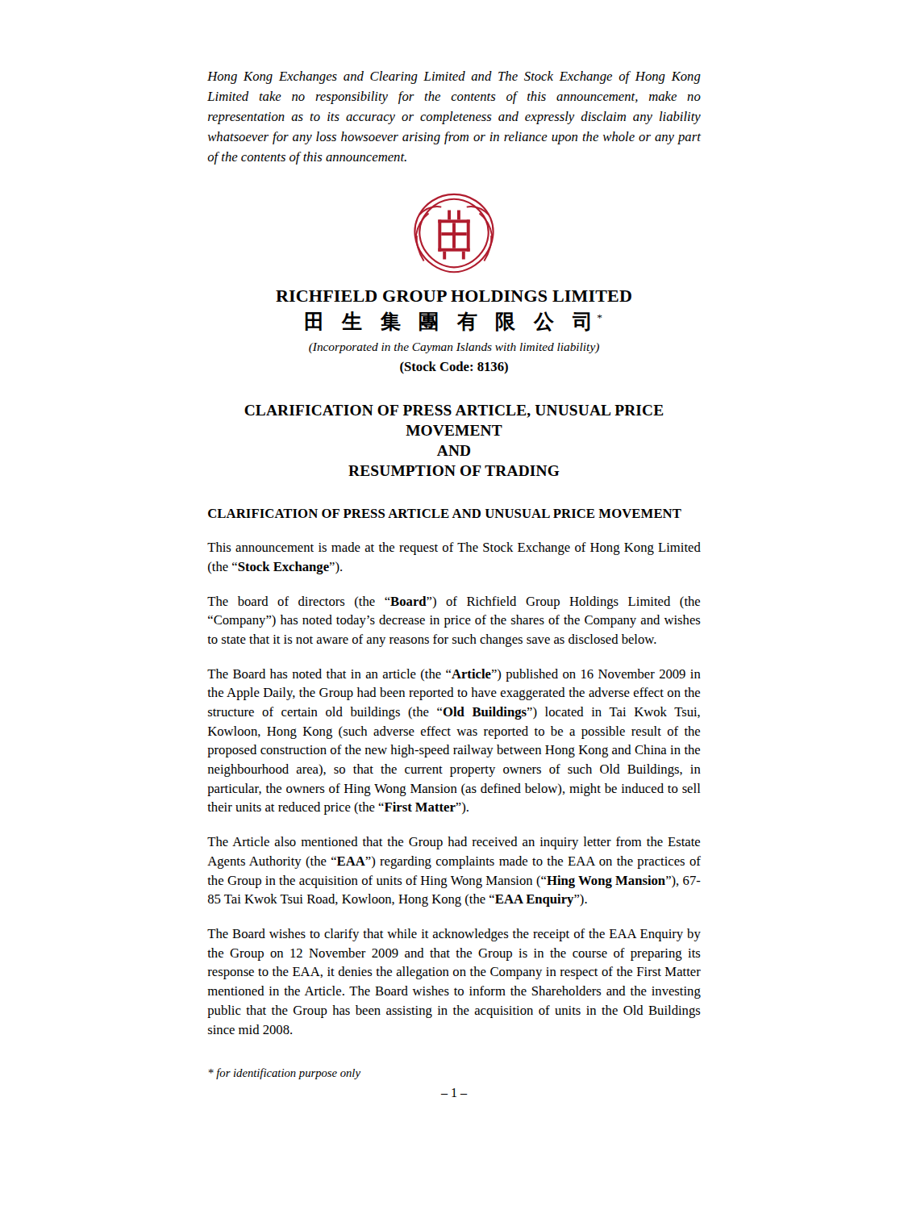Hong Kong Exchanges and Clearing Limited and The Stock Exchange of Hong Kong Limited take no responsibility for the contents of this announcement, make no representation as to its accuracy or completeness and expressly disclaim any liability whatsoever for any loss howsoever arising from or in reliance upon the whole or any part of the contents of this announcement.
RICHFIELD GROUP HOLDINGS LIMITED
田 生 集 團 有 限 公 司*
(Incorporated in the Cayman Islands with limited liability)
(Stock Code: 8136)
CLARIFICATION OF PRESS ARTICLE, UNUSUAL PRICE MOVEMENT
AND
RESUMPTION OF TRADING
CLARIFICATION OF PRESS ARTICLE AND UNUSUAL PRICE MOVEMENT
This announcement is made at the request of The Stock Exchange of Hong Kong Limited (the “Stock Exchange”).
The board of directors (the “Board”) of Richfield Group Holdings Limited (the “Company”) has noted today’s decrease in price of the shares of the Company and wishes to state that it is not aware of any reasons for such changes save as disclosed below.
The Board has noted that in an article (the “Article”) published on 16 November 2009 in the Apple Daily, the Group had been reported to have exaggerated the adverse effect on the structure of certain old buildings (the “Old Buildings”) located in Tai Kwok Tsui, Kowloon, Hong Kong (such adverse effect was reported to be a possible result of the proposed construction of the new high-speed railway between Hong Kong and China in the neighbourhood area), so that the current property owners of such Old Buildings, in particular, the owners of Hing Wong Mansion (as defined below), might be induced to sell their units at reduced price (the “First Matter”).
The Article also mentioned that the Group had received an inquiry letter from the Estate Agents Authority (the “EAA”) regarding complaints made to the EAA on the practices of the Group in the acquisition of units of Hing Wong Mansion (“Hing Wong Mansion”), 67-85 Tai Kwok Tsui Road, Kowloon, Hong Kong (the “EAA Enquiry”).
The Board wishes to clarify that while it acknowledges the receipt of the EAA Enquiry by the Group on 12 November 2009 and that the Group is in the course of preparing its response to the EAA, it denies the allegation on the Company in respect of the First Matter mentioned in the Article. The Board wishes to inform the Shareholders and the investing public that the Group has been assisting in the acquisition of units in the Old Buildings since mid 2008.
* for identification purpose only
– 1 –